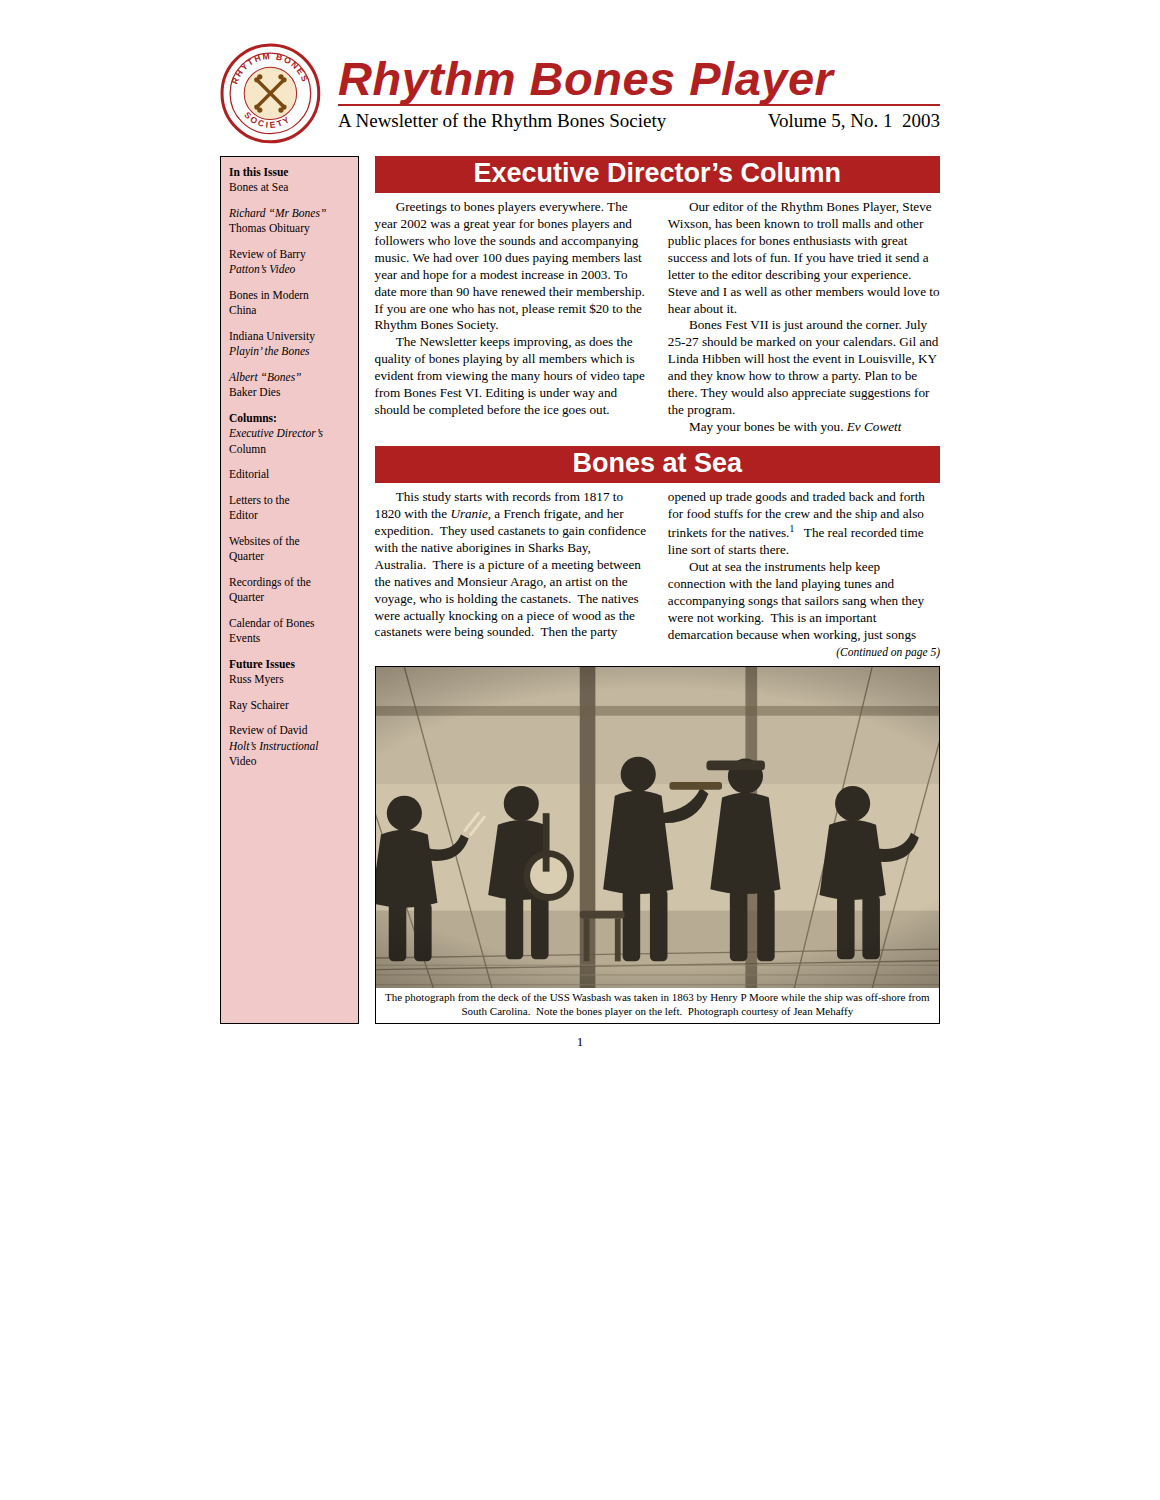RHYTHM BONES SOCIETY
Rhythm Bones Player
A Newsletter of the Rhythm Bones Society Volume 5, No. 1 2003
In this Issue
Bones at Sea
Richard “Mr Bones”
Thomas Obituary
Review of Barry
Patton’s Video
Bones in Modern
China
Indiana University
Playin’ the Bones
Albert “Bones”
Baker Dies
Columns:
Executive Director’s
Column
Editorial
Letters to the
Editor
Websites of the
Quarter
Recordings of the
Quarter
Calendar of Bones
Events
Future Issues
Russ Myers
Ray Schairer
Review of David
Holt’s Instructional
Video
Executive Director’s Column
Greetings to bones players everywhere. The year 2002 was a great year for bones players and followers who love the sounds and accompanying music. We had over 100 dues paying members last year and hope for a modest increase in 2003. To date more than 90 have renewed their membership. If you are one who has not, please remit $20 to the Rhythm Bones Society.
The Newsletter keeps improving, as does the quality of bones playing by all members which is evident from viewing the many hours of video tape from Bones Fest VI. Editing is under way and should be completed before the ice goes out.
Our editor of the Rhythm Bones Player, Steve Wixson, has been known to troll malls and other public places for bones enthusiasts with great success and lots of fun. If you have tried it send a letter to the editor describing your experience. Steve and I as well as other members would love to hear about it.
Bones Fest VII is just around the corner. July 25-27 should be marked on your calendars. Gil and Linda Hibben will host the event in Louisville, KY and they know how to throw a party. Plan to be there. They would also appreciate suggestions for the program.
May your bones be with you. Ev Cowett
Bones at Sea
This study starts with records from 1817 to 1820 with the Uranie, a French frigate, and her expedition. They used castanets to gain confidence with the native aborigines in Sharks Bay, Australia. There is a picture of a meeting between the natives and Monsieur Arago, an artist on the voyage, who is holding the castanets. The natives were actually knocking on a piece of wood as the castanets were being sounded. Then the party opened up trade goods and traded back and forth for food stuffs for the crew and the ship and also trinkets for the natives.1 The real recorded time line sort of starts there.
Out at sea the instruments help keep connection with the land playing tunes and accompanying songs that sailors sang when they were not working. This is an important demarcation because when working, just songs
(Continued on page 5)
The photograph from the deck of the USS Wasbash was taken in 1863 by Henry P Moore while the ship was off-shore from South Carolina. Note the bones player on the left. Photograph courtesy of Jean Mehaffy
1